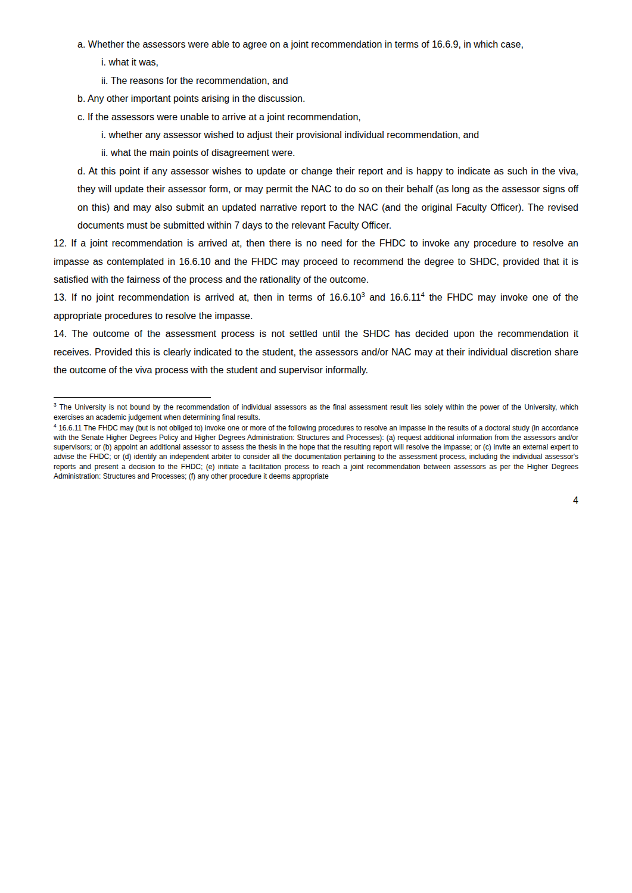a. Whether the assessors were able to agree on a joint recommendation in terms of 16.6.9, in which case,
i. what it was,
ii. The reasons for the recommendation, and
b. Any other important points arising in the discussion.
c. If the assessors were unable to arrive at a joint recommendation,
i. whether any assessor wished to adjust their provisional individual recommendation, and
ii. what the main points of disagreement were.
d. At this point if any assessor wishes to update or change their report and is happy to indicate as such in the viva, they will update their assessor form, or may permit the NAC to do so on their behalf (as long as the assessor signs off on this) and may also submit an updated narrative report to the NAC (and the original Faculty Officer). The revised documents must be submitted within 7 days to the relevant Faculty Officer.
12. If a joint recommendation is arrived at, then there is no need for the FHDC to invoke any procedure to resolve an impasse as contemplated in 16.6.10 and the FHDC may proceed to recommend the degree to SHDC, provided that it is satisfied with the fairness of the process and the rationality of the outcome.
13. If no joint recommendation is arrived at, then in terms of 16.6.103 and 16.6.114 the FHDC may invoke one of the appropriate procedures to resolve the impasse.
14. The outcome of the assessment process is not settled until the SHDC has decided upon the recommendation it receives. Provided this is clearly indicated to the student, the assessors and/or NAC may at their individual discretion share the outcome of the viva process with the student and supervisor informally.
3 The University is not bound by the recommendation of individual assessors as the final assessment result lies solely within the power of the University, which exercises an academic judgement when determining final results.
4 16.6.11 The FHDC may (but is not obliged to) invoke one or more of the following procedures to resolve an impasse in the results of a doctoral study (in accordance with the Senate Higher Degrees Policy and Higher Degrees Administration: Structures and Processes): (a) request additional information from the assessors and/or supervisors; or (b) appoint an additional assessor to assess the thesis in the hope that the resulting report will resolve the impasse; or (c) invite an external expert to advise the FHDC; or (d) identify an independent arbiter to consider all the documentation pertaining to the assessment process, including the individual assessor's reports and present a decision to the FHDC; (e) initiate a facilitation process to reach a joint recommendation between assessors as per the Higher Degrees Administration: Structures and Processes; (f) any other procedure it deems appropriate
4